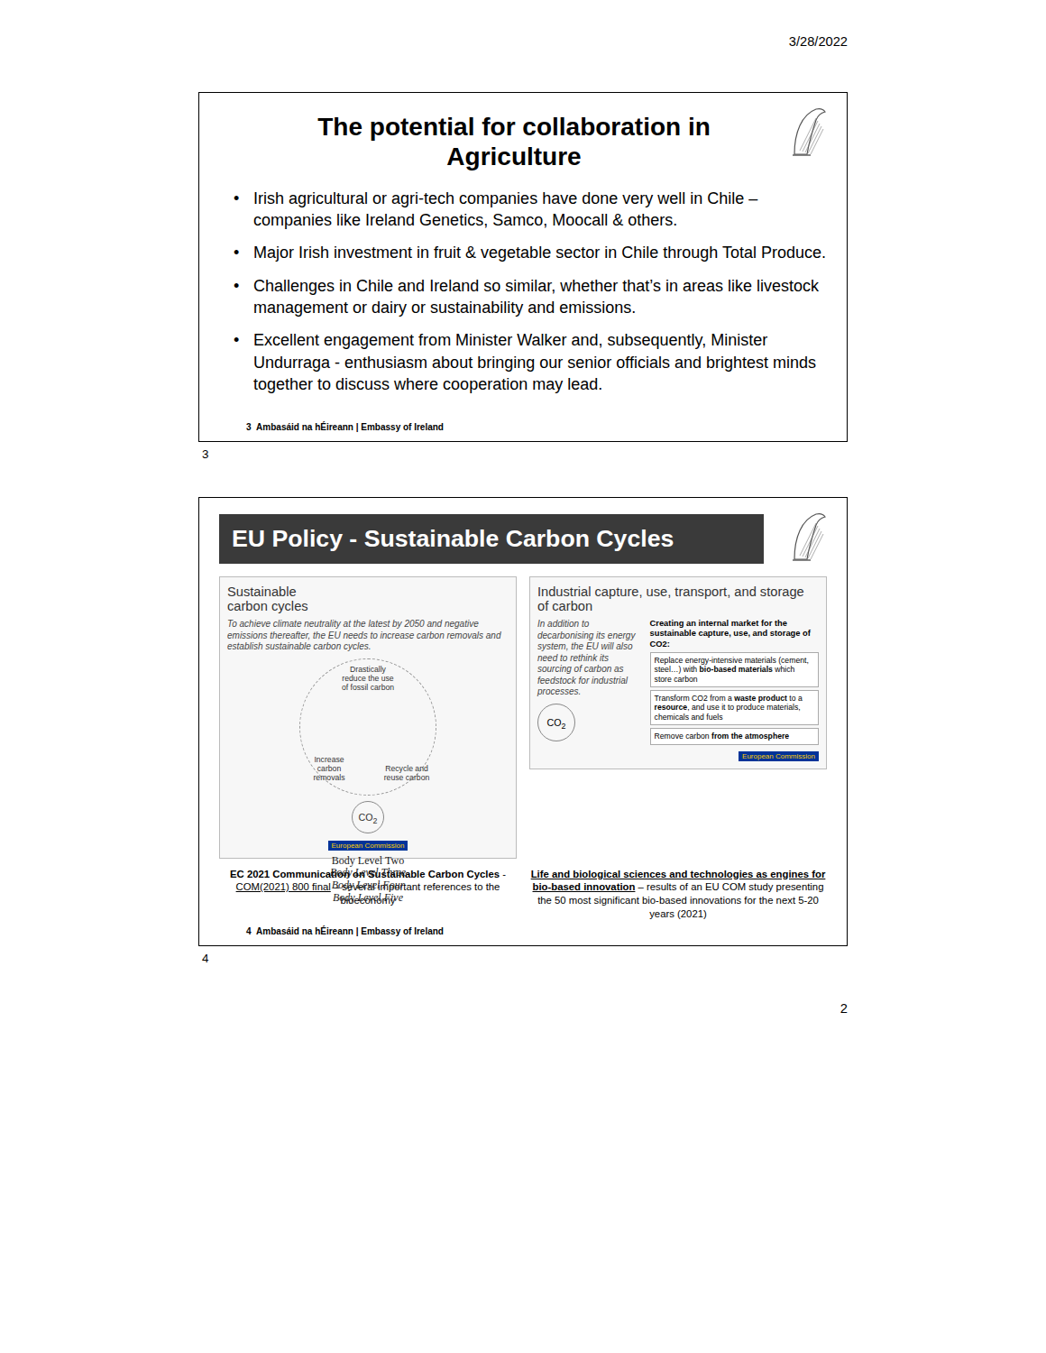3/28/2022
The potential for collaboration in Agriculture
Irish agricultural or agri-tech companies have done very well in Chile – companies like Ireland Genetics, Samco, Moocall & others.
Major Irish investment in fruit & vegetable sector in Chile through Total Produce.
Challenges in Chile and Ireland so similar, whether that’s in areas like livestock management or dairy or sustainability and emissions.
Excellent engagement from Minister Walker and, subsequently, Minister Undurraga - enthusiasm about bringing our senior officials and brightest minds together to discuss where cooperation may lead.
3 Ambasáid na hÉireann | Embassy of Ireland
3
EU Policy - Sustainable Carbon Cycles
Sustainable
carbon cycles
To achieve climate neutrality at the latest by 2050 and negative emissions thereafter, the EU needs to increase carbon removals and establish sustainable carbon cycles.
Drastically reduce the use of fossil carbon Increase carbon removals Recycle and reuse carbon
CO2
European Commission
Industrial capture, use, transport, and storage of carbon
In addition to decarbonising its energy system, the EU will also need to rethink its sourcing of carbon as feedstock for industrial processes.
CO2
Creating an internal market for the sustainable capture, use, and storage of CO2:
Replace energy-intensive materials (cement, steel…) with bio-based materials which store carbon
Transform CO2 from a waste product to a resource, and use it to produce materials, chemicals and fuels
Remove carbon from the atmosphere
European Commission
Body Level Two
Body Level Three
Body Level Four
Body Level Five
EC 2021 Communication on Sustainable Carbon Cycles - COM(2021) 800 final – several important references to the bioeconomy
Life and biological sciences and technologies as engines for bio-based innovation – results of an EU COM study presenting the 50 most significant bio-based innovations for the next 5-20 years (2021)
4 Ambasáid na hÉireann | Embassy of Ireland
4
2